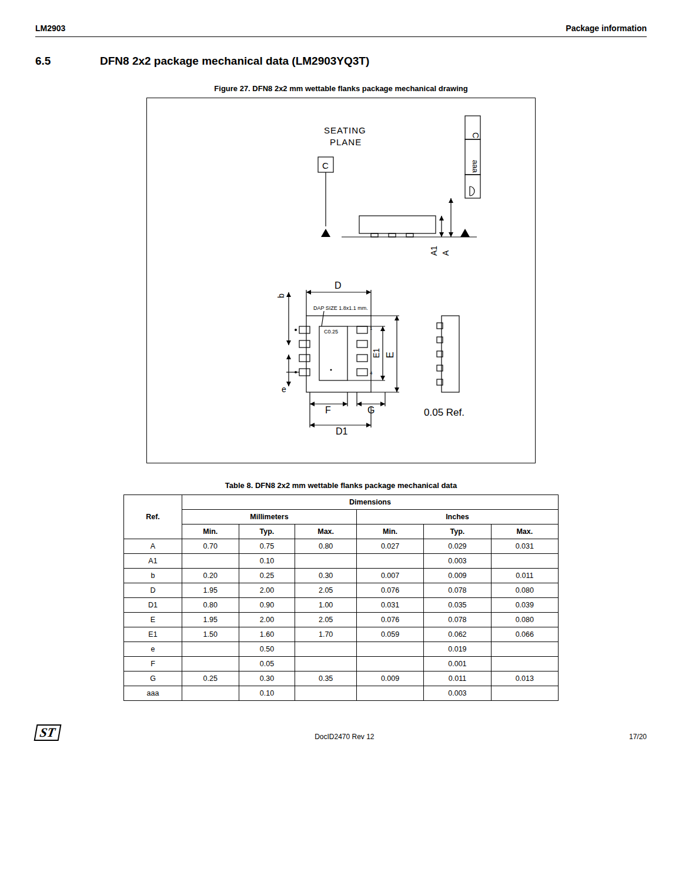LM2903 Package information
6.5 DFN8 2x2 package mechanical data (LM2903YQ3T)
Figure 27. DFN8 2x2 mm wettable flanks package mechanical drawing
SEATING PLANE C C aaa A1 A C0.25 DAP SIZE 1.8x1.1 mm. 1 4 b D E1 E e F G D1 0.05 Ref.
Table 8. DFN8 2x2 mm wettable flanks package mechanical data
| Ref. | Dimensions |
| --- | --- |
| Millimeters | Inches |
| Min. | Typ. | Max. | Min. | Typ. | Max. |
| A | 0.70 | 0.75 | 0.80 | 0.027 | 0.029 | 0.031 |
| A1 | | 0.10 | | | 0.003 | |
| b | 0.20 | 0.25 | 0.30 | 0.007 | 0.009 | 0.011 |
| D | 1.95 | 2.00 | 2.05 | 0.076 | 0.078 | 0.080 |
| D1 | 0.80 | 0.90 | 1.00 | 0.031 | 0.035 | 0.039 |
| E | 1.95 | 2.00 | 2.05 | 0.076 | 0.078 | 0.080 |
| E1 | 1.50 | 1.60 | 1.70 | 0.059 | 0.062 | 0.066 |
| e | | 0.50 | | | 0.019 | |
| F | | 0.05 | | | 0.001 | |
| G | 0.25 | 0.30 | 0.35 | 0.009 | 0.011 | 0.013 |
| aaa | | 0.10 | | | 0.003 | |
ST
DocID2470 Rev 12
17/20